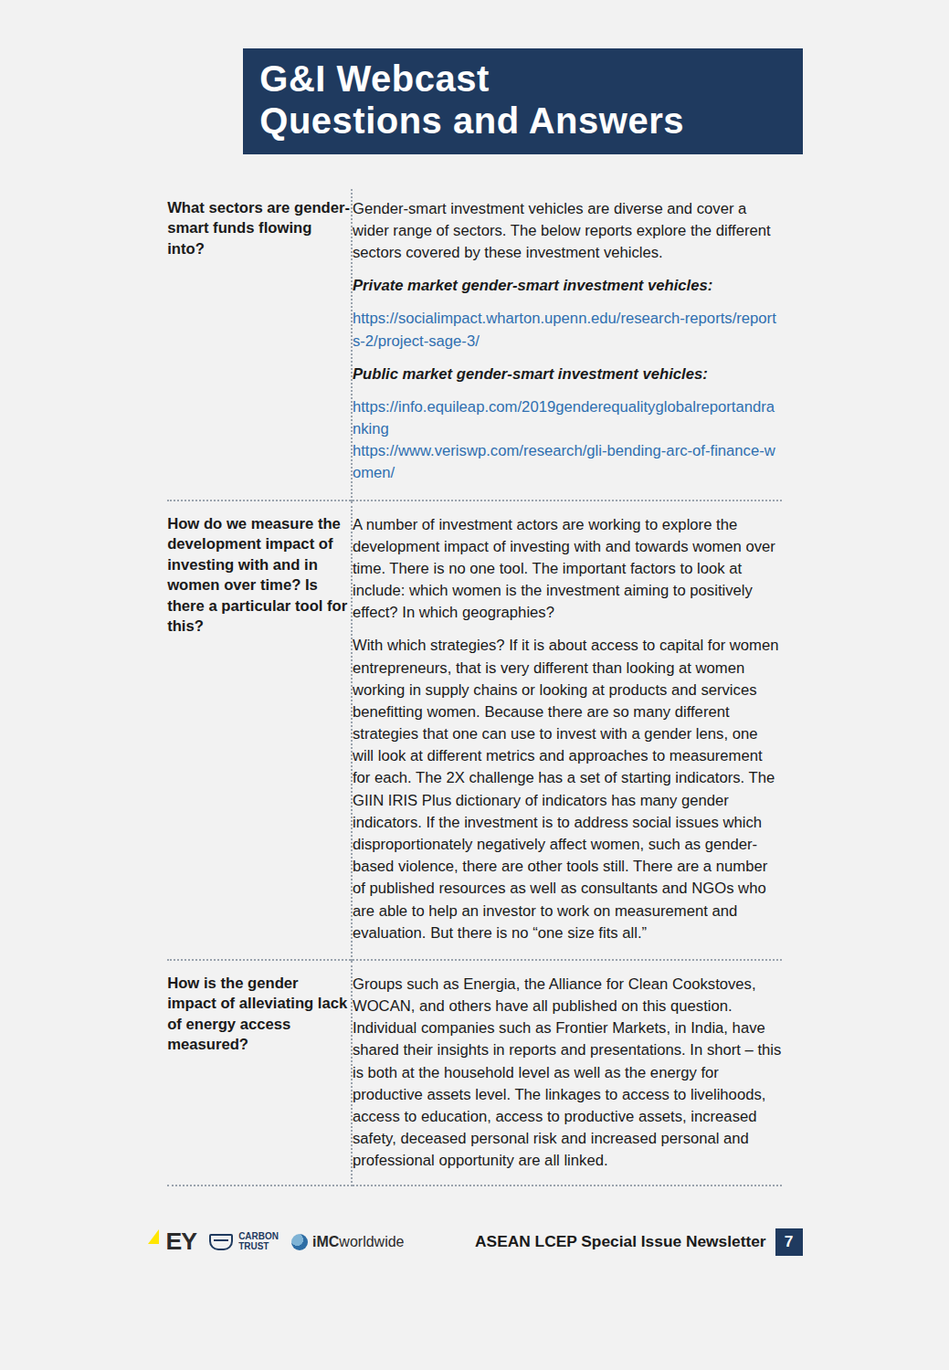G&I Webcast
Questions and Answers
| What sectors are gender-smart funds flowing into? | Gender-smart investment vehicles are diverse and cover a wider range of sectors. The below reports explore the different sectors covered by these investment vehicles. Private market gender-smart investment vehicles: https://socialimpact.wharton.upenn.edu/research-reports/reports-2/project-sage-3/ Public market gender-smart investment vehicles: https://info.equileap.com/2019genderequalityglobalreportandranking https://www.veriswp.com/research/gli-bending-arc-of-finance-women/ |
| How do we measure the development impact of investing with and in women over time? Is there a particular tool for this? | A number of investment actors are working to explore the development impact of investing with and towards women over time. There is no one tool. The important factors to look at include: which women is the investment aiming to positively effect? In which geographies? With which strategies? If it is about access to capital for women entrepreneurs, that is very different than looking at women working in supply chains or looking at products and services benefitting women. Because there are so many different strategies that one can use to invest with a gender lens, one will look at different metrics and approaches to measurement for each. The 2X challenge has a set of starting indicators. The GIIN IRIS Plus dictionary of indicators has many gender indicators. If the investment is to address social issues which disproportionately negatively affect women, such as gender-based violence, there are other tools still. There are a number of published resources as well as consultants and NGOs who are able to help an investor to work on measurement and evaluation. But there is no “one size fits all.” |
| How is the gender impact of alleviating lack of energy access measured? | Groups such as Energia, the Alliance for Clean Cookstoves, WOCAN, and others have all published on this question. Individual companies such as Frontier Markets, in India, have shared their insights in reports and presentations. In short – this is both at the household level as well as the energy for productive assets level. The linkages to access to livelihoods, access to education, access to productive assets, increased safety, deceased personal risk and increased personal and professional opportunity are all linked. |
EY
Carbon
Trust
iMC worldwide
ASEAN LCEP Special Issue Newsletter
7